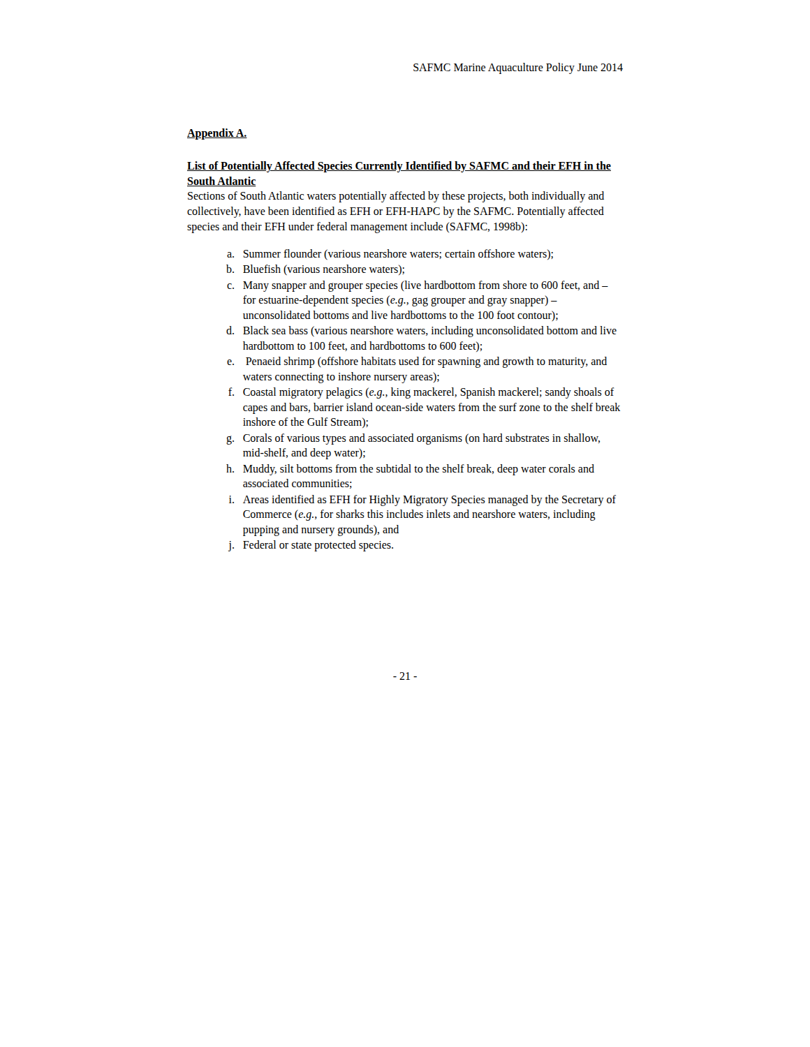SAFMC Marine Aquaculture Policy June 2014
Appendix A.
List of Potentially Affected Species Currently Identified by SAFMC and their EFH in the South Atlantic
Sections of South Atlantic waters potentially affected by these projects, both individually and collectively, have been identified as EFH or EFH-HAPC by the SAFMC. Potentially affected species and their EFH under federal management include (SAFMC, 1998b):
Summer flounder (various nearshore waters; certain offshore waters);
Bluefish (various nearshore waters);
Many snapper and grouper species (live hardbottom from shore to 600 feet, and – for estuarine-dependent species (e.g., gag grouper and gray snapper) – unconsolidated bottoms and live hardbottoms to the 100 foot contour);
Black sea bass (various nearshore waters, including unconsolidated bottom and live hardbottom to 100 feet, and hardbottoms to 600 feet);
Penaeid shrimp (offshore habitats used for spawning and growth to maturity, and waters connecting to inshore nursery areas);
Coastal migratory pelagics (e.g., king mackerel, Spanish mackerel; sandy shoals of capes and bars, barrier island ocean-side waters from the surf zone to the shelf break inshore of the Gulf Stream);
Corals of various types and associated organisms (on hard substrates in shallow, mid-shelf, and deep water);
Muddy, silt bottoms from the subtidal to the shelf break, deep water corals and associated communities;
Areas identified as EFH for Highly Migratory Species managed by the Secretary of Commerce (e.g., for sharks this includes inlets and nearshore waters, including pupping and nursery grounds), and
Federal or state protected species.
- 21 -